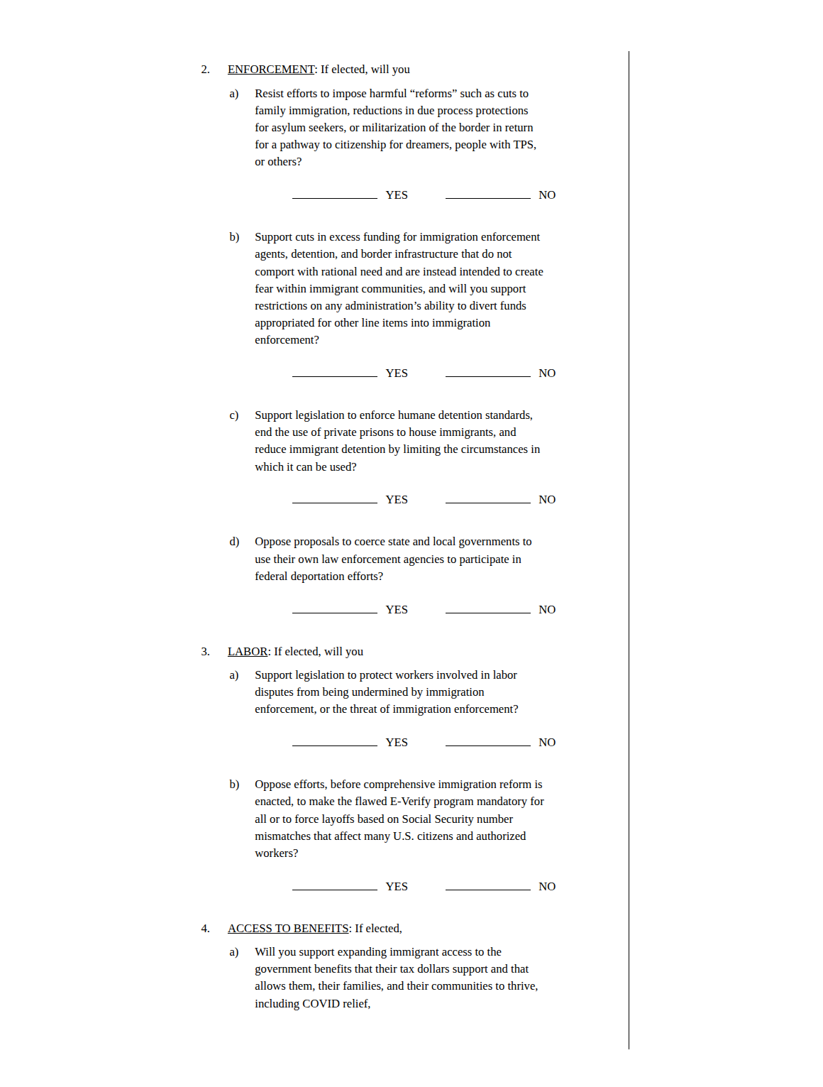2.
ENFORCEMENT: If elected, will you
a)
Resist efforts to impose harmful “reforms” such as cuts to family immigration, reductions in due process protections for asylum seekers, or militarization of the border in return for a pathway to citizenship for dreamers, people with TPS, or others?
YES NO
b)
Support cuts in excess funding for immigration enforcement agents, detention, and border infrastructure that do not comport with rational need and are instead intended to create fear within immigrant communities, and will you support restrictions on any administration’s ability to divert funds appropriated for other line items into immigration enforcement?
YES NO
c)
Support legislation to enforce humane detention standards, end the use of private prisons to house immigrants, and reduce immigrant detention by limiting the circumstances in which it can be used?
YES NO
d)
Oppose proposals to coerce state and local governments to use their own law enforcement agencies to participate in federal deportation efforts?
YES NO
3.
LABOR: If elected, will you
a)
Support legislation to protect workers involved in labor disputes from being undermined by immigration enforcement, or the threat of immigration enforcement?
YES NO
b)
Oppose efforts, before comprehensive immigration reform is enacted, to make the flawed E-Verify program mandatory for all or to force layoffs based on Social Security number mismatches that affect many U.S. citizens and authorized workers?
YES NO
4.
ACCESS TO BENEFITS: If elected,
a)
Will you support expanding immigrant access to the government benefits that their tax dollars support and that allows them, their families, and their communities to thrive, including COVID relief,